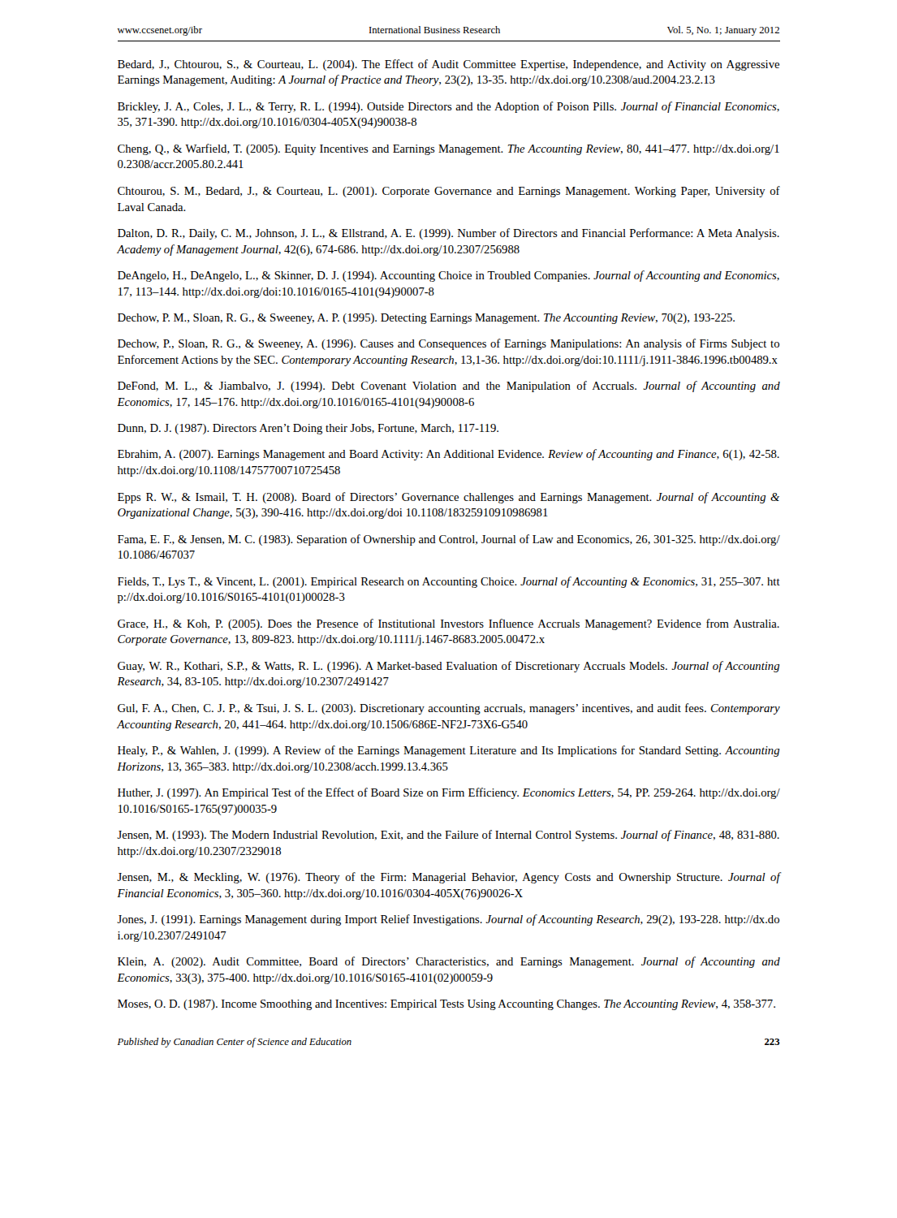www.ccsenet.org/ibr International Business Research Vol. 5, No. 1; January 2012
Bedard, J., Chtourou, S., & Courteau, L. (2004). The Effect of Audit Committee Expertise, Independence, and Activity on Aggressive Earnings Management, Auditing: A Journal of Practice and Theory, 23(2), 13-35. http://dx.doi.org/10.2308/aud.2004.23.2.13
Brickley, J. A., Coles, J. L., & Terry, R. L. (1994). Outside Directors and the Adoption of Poison Pills. Journal of Financial Economics, 35, 371-390. http://dx.doi.org/10.1016/0304-405X(94)90038-8
Cheng, Q., & Warfield, T. (2005). Equity Incentives and Earnings Management. The Accounting Review, 80, 441–477. http://dx.doi.org/10.2308/accr.2005.80.2.441
Chtourou, S. M., Bedard, J., & Courteau, L. (2001). Corporate Governance and Earnings Management. Working Paper, University of Laval Canada.
Dalton, D. R., Daily, C. M., Johnson, J. L., & Ellstrand, A. E. (1999). Number of Directors and Financial Performance: A Meta Analysis. Academy of Management Journal, 42(6), 674-686. http://dx.doi.org/10.2307/256988
DeAngelo, H., DeAngelo, L., & Skinner, D. J. (1994). Accounting Choice in Troubled Companies. Journal of Accounting and Economics, 17, 113–144. http://dx.doi.org/doi:10.1016/0165-4101(94)90007-8
Dechow, P. M., Sloan, R. G., & Sweeney, A. P. (1995). Detecting Earnings Management. The Accounting Review, 70(2), 193-225.
Dechow, P., Sloan, R. G., & Sweeney, A. (1996). Causes and Consequences of Earnings Manipulations: An analysis of Firms Subject to Enforcement Actions by the SEC. Contemporary Accounting Research, 13,1-36. http://dx.doi.org/doi:10.1111/j.1911-3846.1996.tb00489.x
DeFond, M. L., & Jiambalvo, J. (1994). Debt Covenant Violation and the Manipulation of Accruals. Journal of Accounting and Economics, 17, 145–176. http://dx.doi.org/10.1016/0165-4101(94)90008-6
Dunn, D. J. (1987). Directors Aren’t Doing their Jobs, Fortune, March, 117-119.
Ebrahim, A. (2007). Earnings Management and Board Activity: An Additional Evidence. Review of Accounting and Finance, 6(1), 42-58. http://dx.doi.org/10.1108/14757700710725458
Epps R. W., & Ismail, T. H. (2008). Board of Directors’ Governance challenges and Earnings Management. Journal of Accounting & Organizational Change, 5(3), 390-416. http://dx.doi.org/doi 10.1108/18325910910986981
Fama, E. F., & Jensen, M. C. (1983). Separation of Ownership and Control, Journal of Law and Economics, 26, 301-325. http://dx.doi.org/10.1086/467037
Fields, T., Lys T., & Vincent, L. (2001). Empirical Research on Accounting Choice. Journal of Accounting & Economics, 31, 255–307. http://dx.doi.org/10.1016/S0165-4101(01)00028-3
Grace, H., & Koh, P. (2005). Does the Presence of Institutional Investors Influence Accruals Management? Evidence from Australia. Corporate Governance, 13, 809-823. http://dx.doi.org/10.1111/j.1467-8683.2005.00472.x
Guay, W. R., Kothari, S.P., & Watts, R. L. (1996). A Market-based Evaluation of Discretionary Accruals Models. Journal of Accounting Research, 34, 83-105. http://dx.doi.org/10.2307/2491427
Gul, F. A., Chen, C. J. P., & Tsui, J. S. L. (2003). Discretionary accounting accruals, managers’ incentives, and audit fees. Contemporary Accounting Research, 20, 441–464. http://dx.doi.org/10.1506/686E-NF2J-73X6-G540
Healy, P., & Wahlen, J. (1999). A Review of the Earnings Management Literature and Its Implications for Standard Setting. Accounting Horizons, 13, 365–383. http://dx.doi.org/10.2308/acch.1999.13.4.365
Huther, J. (1997). An Empirical Test of the Effect of Board Size on Firm Efficiency. Economics Letters, 54, PP. 259-264. http://dx.doi.org/10.1016/S0165-1765(97)00035-9
Jensen, M. (1993). The Modern Industrial Revolution, Exit, and the Failure of Internal Control Systems. Journal of Finance, 48, 831-880. http://dx.doi.org/10.2307/2329018
Jensen, M., & Meckling, W. (1976). Theory of the Firm: Managerial Behavior, Agency Costs and Ownership Structure. Journal of Financial Economics, 3, 305–360. http://dx.doi.org/10.1016/0304-405X(76)90026-X
Jones, J. (1991). Earnings Management during Import Relief Investigations. Journal of Accounting Research, 29(2), 193-228. http://dx.doi.org/10.2307/2491047
Klein, A. (2002). Audit Committee, Board of Directors’ Characteristics, and Earnings Management. Journal of Accounting and Economics, 33(3), 375-400. http://dx.doi.org/10.1016/S0165-4101(02)00059-9
Moses, O. D. (1987). Income Smoothing and Incentives: Empirical Tests Using Accounting Changes. The Accounting Review, 4, 358-377.
Published by Canadian Center of Science and Education 223